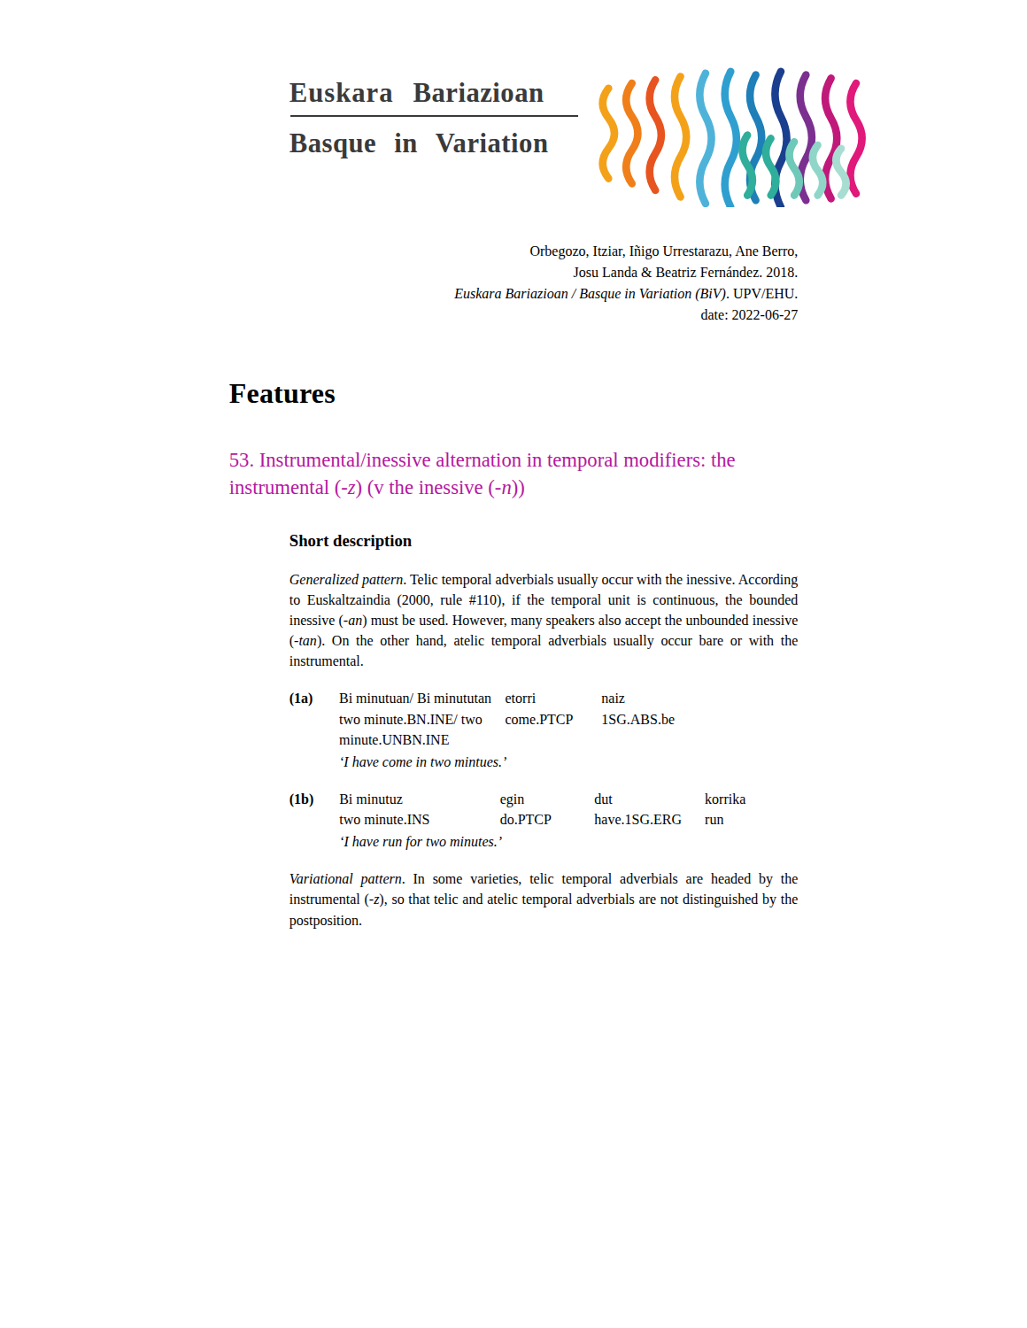Euskara Bariazioan
Basque in Variation
Orbegozo, Itziar, Iñigo Urrestarazu, Ane Berro,
Josu Landa & Beatriz Fernández. 2018.
Euskara Bariazioan / Basque in Variation (BiV). UPV/EHU.
date: 2022-06-27
Features
53. Instrumental/inessive alternation in temporal modifiers: the instrumental (-z) (v the inessive (-n))
Short description
Generalized pattern. Telic temporal adverbials usually occur with the inessive. According to Euskaltzaindia (2000, rule #110), if the temporal unit is continuous, the bounded inessive (-an) must be used. However, many speakers also accept the unbounded inessive (-tan). On the other hand, atelic temporal adverbials usually occur bare or with the instrumental.
| (1a) | Bi minutuan/ Bi minututan | etorri | naiz | |
| | two minute.BN.INE/ two minute.UNBN.INE | come.PTCP | 1SG.ABS.be | |
| | ‘I have come in two mintues.’ |
| (1b) | Bi minutuz | egin | dut | korrika |
| | two minute.INS | do.PTCP | have.1SG.ERG | run |
| | ‘I have run for two minutes.’ |
Variational pattern. In some varieties, telic temporal adverbials are headed by the instrumental (-z), so that telic and atelic temporal adverbials are not distinguished by the postposition.